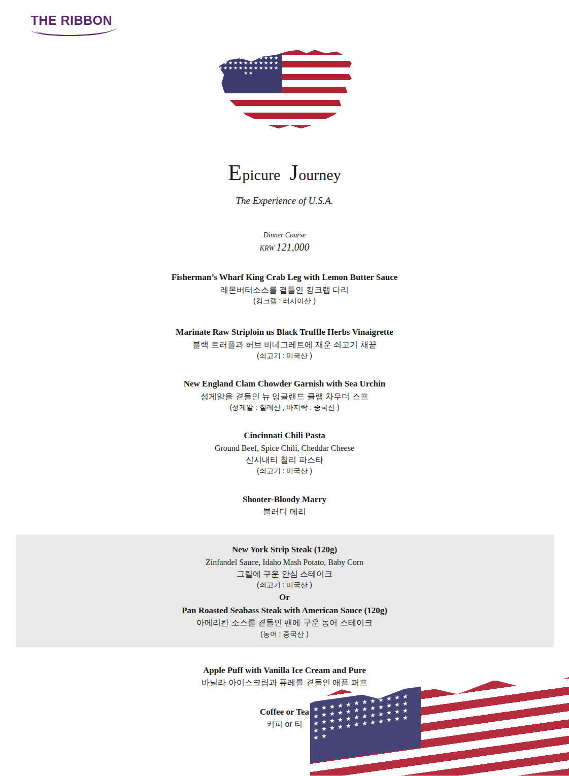THE RIBBON
★★★★★★★★★★★★★★★★★★★★★★★★★★★★★★★★★★★★★★★★★★★★★★★★★★
Epicure Journey
The Experience of U.S.A.
Dinner Course
KRW 121,000
Fisherman’s Wharf King Crab Leg with Lemon Butter Sauce
레몬버터소스를 곁들인 킹크랩 다리
(킹크랩 : 러시아산 )
Marinate Raw Striploin us Black Truffle Herbs Vinaigrette
블랙 트러플과 허브 비네그레트에 재운 쇠고기 채끝
(쇠고기 : 미국산 )
New England Clam Chowder Garnish with Sea Urchin
성게알을 곁들인 뉴 잉글랜드 클램 차우더 스프
(성게알 : 칠레산 , 바지락 : 중국산 )
Cincinnati Chili Pasta
Ground Beef, Spice Chili, Cheddar Cheese
신시내티 칠리 파스타
(쇠고기 : 미국산 )
Shooter-Bloody Marry
블러디 메리
New York Strip Steak (120g)
Zinfandel Sauce, Idaho Mash Potato, Baby Corn
그릴에 구운 안심 스테이크
(쇠고기 : 미국산 )
Or
Pan Roasted Seabass Steak with American Sauce (120g)
아메리칸 소스를 곁들인 팬에 구운 농어 스테이크
(농어 : 중국산 )
Apple Puff with Vanilla Ice Cream and Pure
바닐라 아이스크림과 퓨레를 곁들인 애플 퍼프
Coffee or Tea
커피 or 티
★★★★★★★★★★★★★★★★★★★★★★★★★★★★★★★★★★★★★★★★★★★★★★★★★★